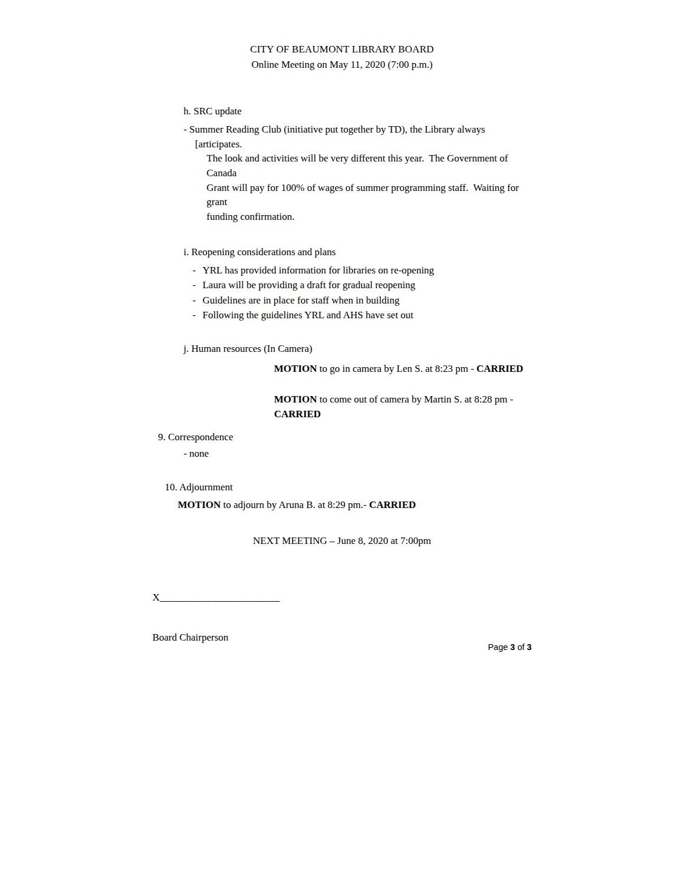CITY OF BEAUMONT LIBRARY BOARD
Online Meeting on May 11, 2020 (7:00 p.m.)
h. SRC update
- Summer Reading Club (initiative put together by TD), the Library always [articipates. The look and activities will be very different this year. The Government of Canada Grant will pay for 100% of wages of summer programming staff. Waiting for grant funding confirmation.
i. Reopening considerations and plans
YRL has provided information for libraries on re-opening
Laura will be providing a draft for gradual reopening
Guidelines are in place for staff when in building
Following the guidelines YRL and AHS have set out
j. Human resources (In Camera)
MOTION to go in camera by Len S. at 8:23 pm - CARRIED
MOTION to come out of camera by Martin S. at 8:28 pm - CARRIED
9. Correspondence
- none
10. Adjournment
MOTION to adjourn by Aruna B. at 8:29 pm.- CARRIED
NEXT MEETING – June 8, 2020 at 7:00pm
X_______________________
Board Chairperson
Page 3 of 3